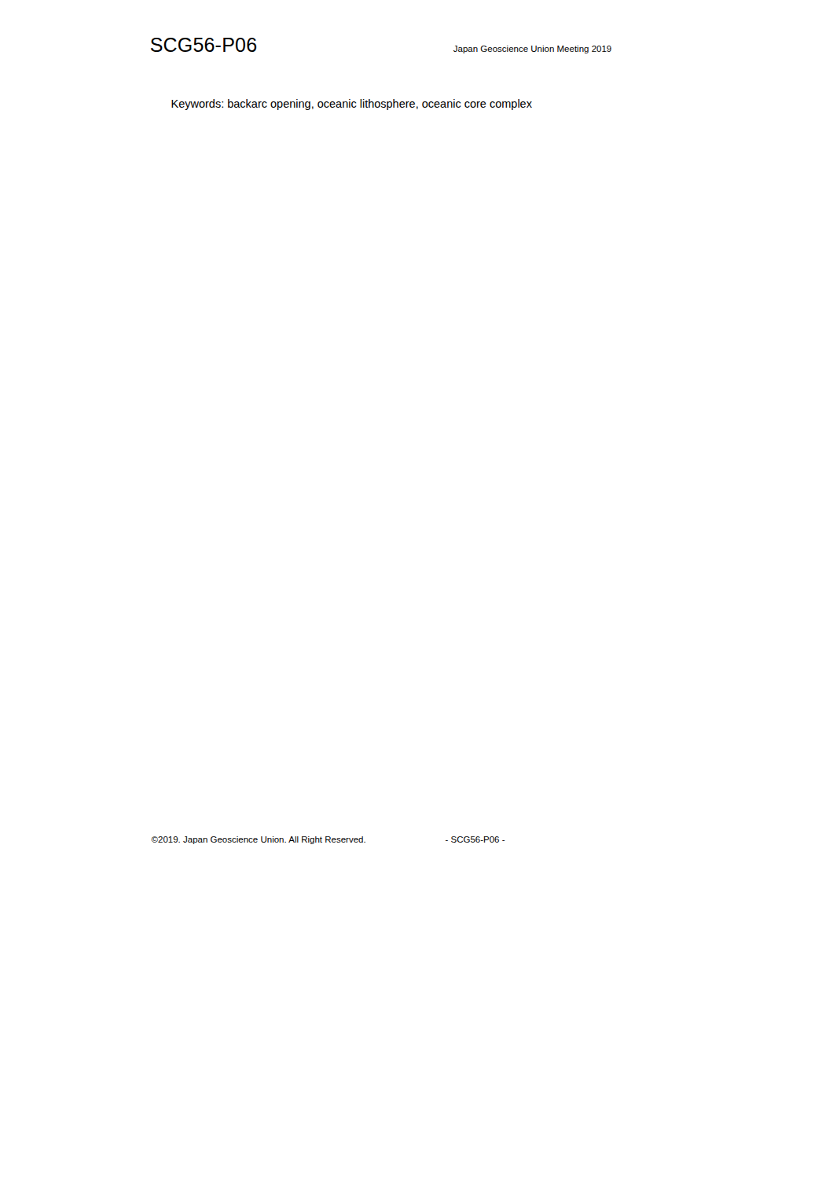SCG56-P06
Japan Geoscience Union Meeting 2019
Keywords: backarc opening, oceanic lithosphere, oceanic core complex
©2019. Japan Geoscience Union. All Right Reserved.
- SCG56-P06 -